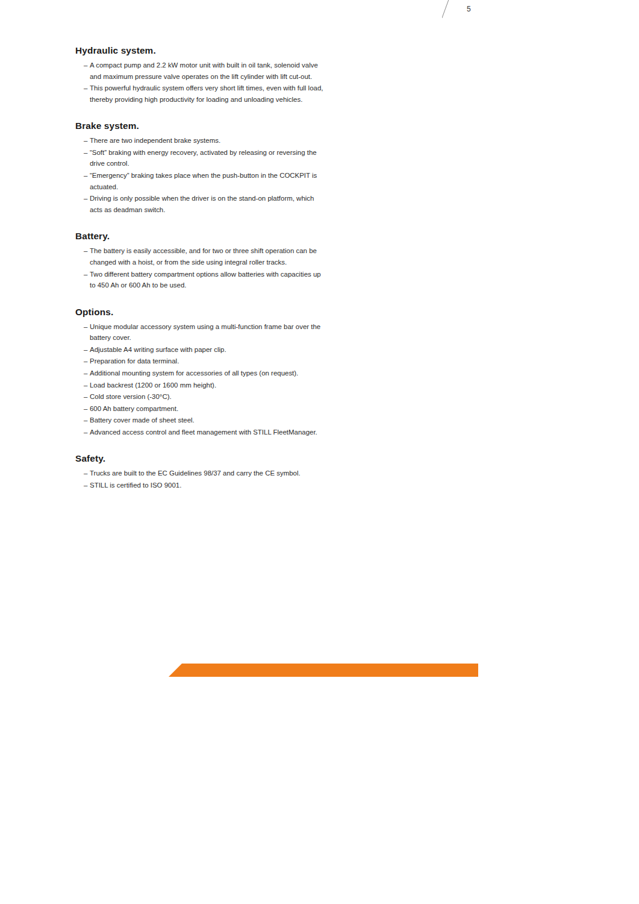5
Hydraulic system.
A compact pump and 2.2 kW motor unit with built in oil tank, solenoid valve and maximum pressure valve operates on the lift cylinder with lift cut-out.
This powerful hydraulic system offers very short lift times, even with full load, thereby providing high productivity for loading and unloading vehicles.
Brake system.
There are two independent brake systems.
“Soft” braking with energy recovery, activated by releasing or reversing the drive control.
“Emergency” braking takes place when the push-button in the COCKPIT is actuated.
Driving is only possible when the driver is on the stand-on platform, which acts as deadman switch.
Battery.
The battery is easily accessible, and for two or three shift operation can be changed with a hoist, or from the side using integral roller tracks.
Two different battery compartment options allow batteries with capacities up to 450 Ah or 600 Ah to be used.
Options.
Unique modular accessory system using a multi-function frame bar over the battery cover.
Adjustable A4 writing surface with paper clip.
Preparation for data terminal.
Additional mounting system for accessories of all types (on request).
Load backrest (1200 or 1600 mm height).
Cold store version (-30°C).
600 Ah battery compartment.
Battery cover made of sheet steel.
Advanced access control and fleet management with STILL FleetManager.
Safety.
Trucks are built to the EC Guidelines 98/37 and carry the CE symbol.
STILL is certified to ISO 9001.